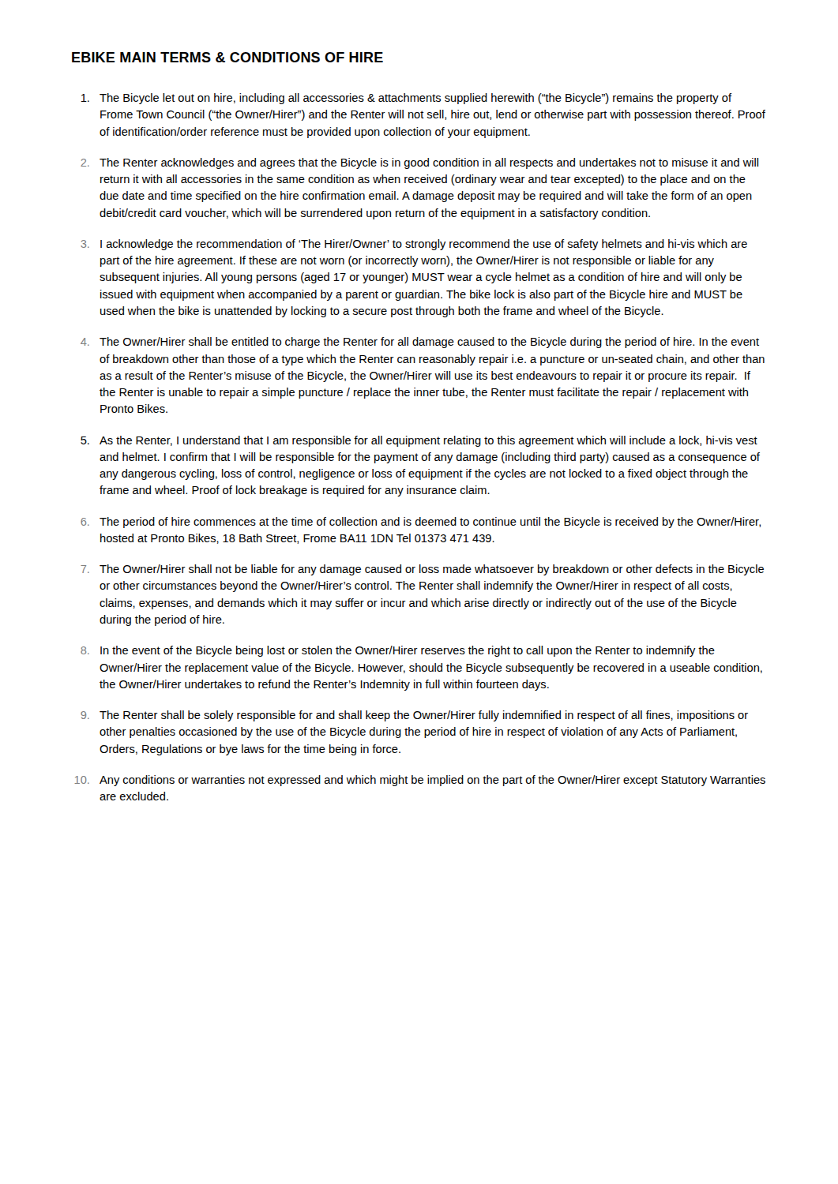EBIKE MAIN TERMS & CONDITIONS OF HIRE
The Bicycle let out on hire, including all accessories & attachments supplied herewith (“the Bicycle”) remains the property of Frome Town Council (“the Owner/Hirer”) and the Renter will not sell, hire out, lend or otherwise part with possession thereof. Proof of identification/order reference must be provided upon collection of your equipment.
The Renter acknowledges and agrees that the Bicycle is in good condition in all respects and undertakes not to misuse it and will return it with all accessories in the same condition as when received (ordinary wear and tear excepted) to the place and on the due date and time specified on the hire confirmation email. A damage deposit may be required and will take the form of an open debit/credit card voucher, which will be surrendered upon return of the equipment in a satisfactory condition.
I acknowledge the recommendation of ‘The Hirer/Owner’ to strongly recommend the use of safety helmets and hi-vis which are part of the hire agreement. If these are not worn (or incorrectly worn), the Owner/Hirer is not responsible or liable for any subsequent injuries. All young persons (aged 17 or younger) MUST wear a cycle helmet as a condition of hire and will only be issued with equipment when accompanied by a parent or guardian. The bike lock is also part of the Bicycle hire and MUST be used when the bike is unattended by locking to a secure post through both the frame and wheel of the Bicycle.
The Owner/Hirer shall be entitled to charge the Renter for all damage caused to the Bicycle during the period of hire. In the event of breakdown other than those of a type which the Renter can reasonably repair i.e. a puncture or un-seated chain, and other than as a result of the Renter’s misuse of the Bicycle, the Owner/Hirer will use its best endeavours to repair it or procure its repair. If the Renter is unable to repair a simple puncture / replace the inner tube, the Renter must facilitate the repair / replacement with Pronto Bikes.
As the Renter, I understand that I am responsible for all equipment relating to this agreement which will include a lock, hi-vis vest and helmet. I confirm that I will be responsible for the payment of any damage (including third party) caused as a consequence of any dangerous cycling, loss of control, negligence or loss of equipment if the cycles are not locked to a fixed object through the frame and wheel. Proof of lock breakage is required for any insurance claim.
The period of hire commences at the time of collection and is deemed to continue until the Bicycle is received by the Owner/Hirer, hosted at Pronto Bikes, 18 Bath Street, Frome BA11 1DN Tel 01373 471 439.
The Owner/Hirer shall not be liable for any damage caused or loss made whatsoever by breakdown or other defects in the Bicycle or other circumstances beyond the Owner/Hirer’s control. The Renter shall indemnify the Owner/Hirer in respect of all costs, claims, expenses, and demands which it may suffer or incur and which arise directly or indirectly out of the use of the Bicycle during the period of hire.
In the event of the Bicycle being lost or stolen the Owner/Hirer reserves the right to call upon the Renter to indemnify the Owner/Hirer the replacement value of the Bicycle. However, should the Bicycle subsequently be recovered in a useable condition, the Owner/Hirer undertakes to refund the Renter’s Indemnity in full within fourteen days.
The Renter shall be solely responsible for and shall keep the Owner/Hirer fully indemnified in respect of all fines, impositions or other penalties occasioned by the use of the Bicycle during the period of hire in respect of violation of any Acts of Parliament, Orders, Regulations or bye laws for the time being in force.
Any conditions or warranties not expressed and which might be implied on the part of the Owner/Hirer except Statutory Warranties are excluded.